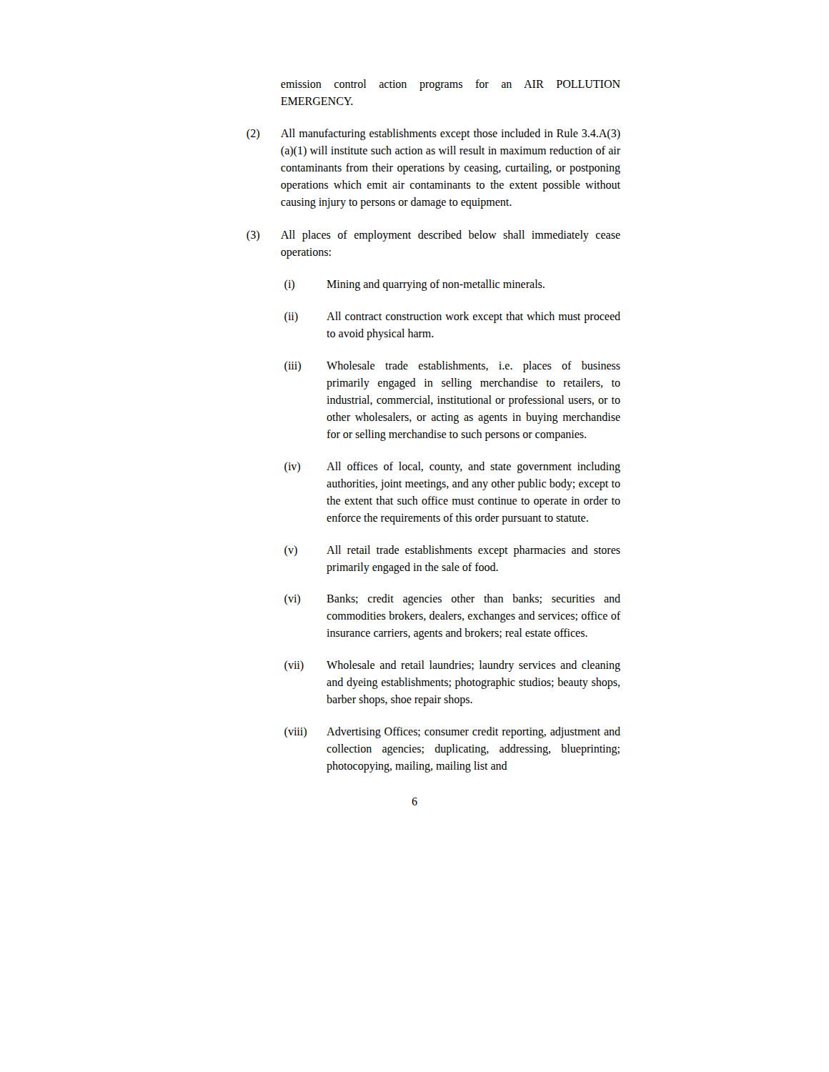emission control action programs for an AIR POLLUTION EMERGENCY.
(2)
All manufacturing establishments except those included in Rule 3.4.A(3)(a)(1) will institute such action as will result in maximum reduction of air contaminants from their operations by ceasing, curtailing, or postponing operations which emit air contaminants to the extent possible without causing injury to persons or damage to equipment.
(3)
All places of employment described below shall immediately cease operations:
(i)
Mining and quarrying of non-metallic minerals.
(ii)
All contract construction work except that which must proceed to avoid physical harm.
(iii)
Wholesale trade establishments, i.e. places of business primarily engaged in selling merchandise to retailers, to industrial, commercial, institutional or professional users, or to other wholesalers, or acting as agents in buying merchandise for or selling merchandise to such persons or companies.
(iv)
All offices of local, county, and state government including authorities, joint meetings, and any other public body; except to the extent that such office must continue to operate in order to enforce the requirements of this order pursuant to statute.
(v)
All retail trade establishments except pharmacies and stores primarily engaged in the sale of food.
(vi)
Banks; credit agencies other than banks; securities and commodities brokers, dealers, exchanges and services; office of insurance carriers, agents and brokers; real estate offices.
(vii)
Wholesale and retail laundries; laundry services and cleaning and dyeing establishments; photographic studios; beauty shops, barber shops, shoe repair shops.
(viii)
Advertising Offices; consumer credit reporting, adjustment and collection agencies; duplicating, addressing, blueprinting; photocopying, mailing, mailing list and
6